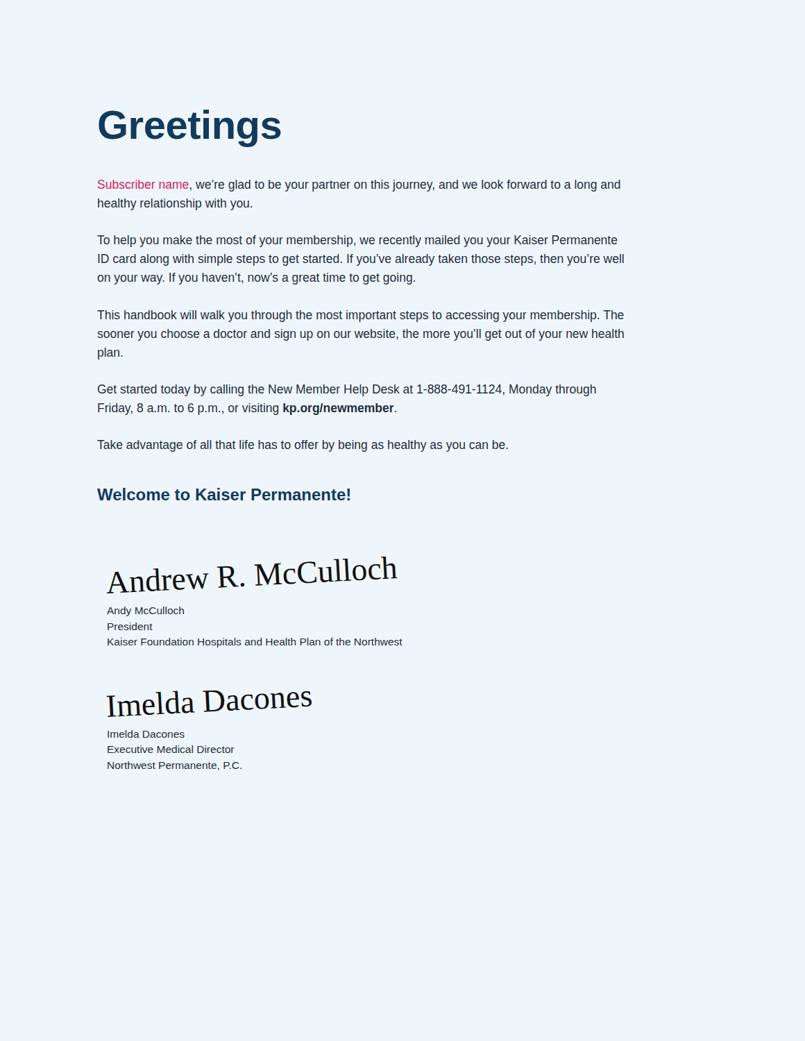Greetings
Subscriber name, we’re glad to be your partner on this journey, and we look forward to a long and healthy relationship with you.
To help you make the most of your membership, we recently mailed you your Kaiser Permanente ID card along with simple steps to get started. If you’ve already taken those steps, then you’re well on your way. If you haven’t, now’s a great time to get going.
This handbook will walk you through the most important steps to accessing your membership. The sooner you choose a doctor and sign up on our website, the more you’ll get out of your new health plan.
Get started today by calling the New Member Help Desk at 1-888-491-1124, Monday through Friday, 8 a.m. to 6 p.m., or visiting kp.org/newmember.
Take advantage of all that life has to offer by being as healthy as you can be.
Welcome to Kaiser Permanente!
Andrew R. McCulloch
Andy McCulloch President Kaiser Foundation Hospitals and Health Plan of the Northwest
Imelda Dacones
Imelda Dacones Executive Medical Director Northwest Permanente, P.C.